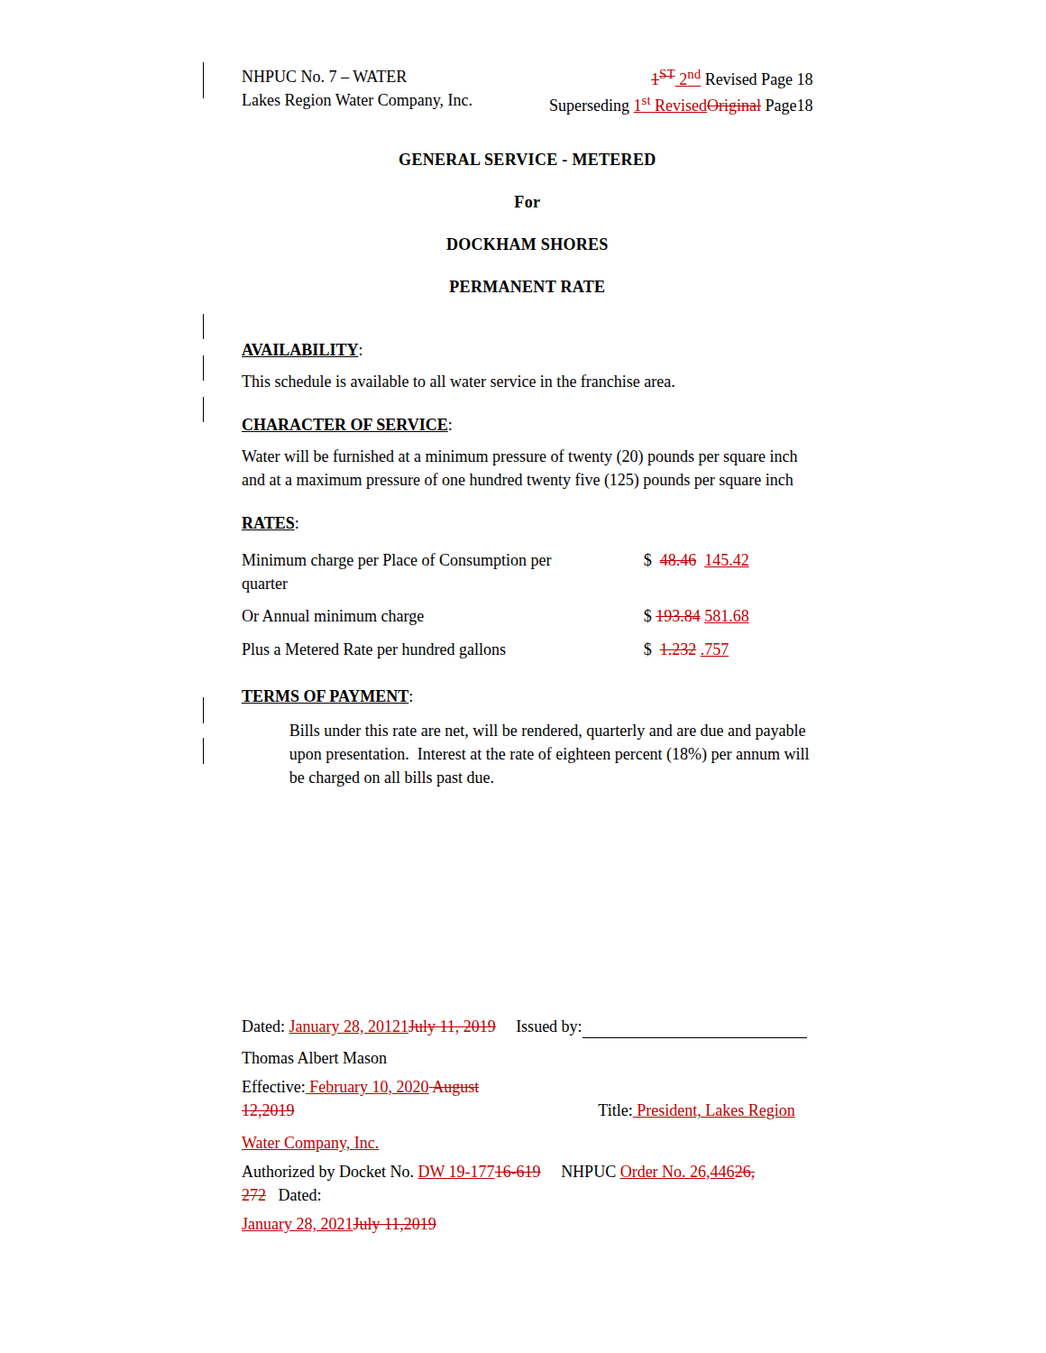NHPUC No. 7 – WATER
Lakes Region Water Company, Inc.
1ST 2nd Revised Page 18
Superseding 1st Revised Original Page18
GENERAL SERVICE - METERED
For
DOCKHAM SHORES
PERMANENT RATE
AVAILABILITY
:
This schedule is available to all water service in the franchise area.
CHARACTER OF SERVICE
:
Water will be furnished at a minimum pressure of twenty (20) pounds per square inch and at a maximum pressure of one hundred twenty five (125) pounds per square inch
RATES
:
| Minimum charge per Place of Consumption per quarter | $ 48.46 145.42 |
| Or Annual minimum charge | $ 193.84 581.68 |
| Plus a Metered Rate per hundred gallons | $ 1.232 .757 |
TERMS OF PAYMENT
:
Bills under this rate are net, will be rendered, quarterly and are due and payable upon presentation. Interest at the rate of eighteen percent (18%) per annum will be charged on all bills past due.
Dated: January 28, 20121 July 11, 2019
Issued by:
Thomas Albert Mason
Effective: February 10, 2020 August 12,2019
Title: President, Lakes Region
Water Company, Inc.
Authorized by Docket No. DW 19-17716-619 NHPUC Order No. 26,44626, 272 Dated:
January 28, 2021 July 11,2019